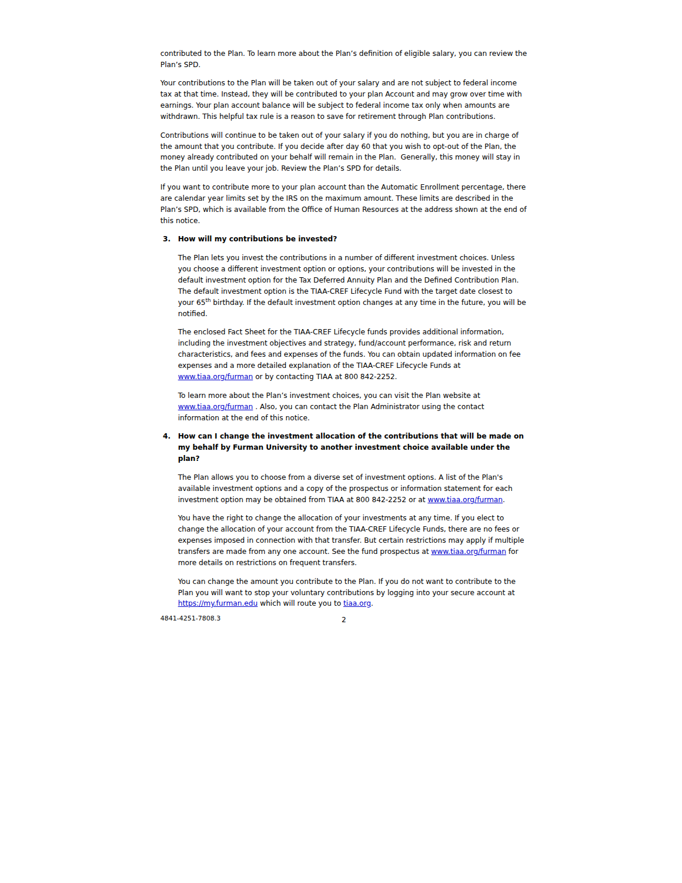contributed to the Plan. To learn more about the Plan’s definition of eligible salary, you can review the Plan’s SPD.
Your contributions to the Plan will be taken out of your salary and are not subject to federal income tax at that time. Instead, they will be contributed to your plan Account and may grow over time with earnings. Your plan account balance will be subject to federal income tax only when amounts are withdrawn. This helpful tax rule is a reason to save for retirement through Plan contributions.
Contributions will continue to be taken out of your salary if you do nothing, but you are in charge of the amount that you contribute. If you decide after day 60 that you wish to opt-out of the Plan, the money already contributed on your behalf will remain in the Plan. Generally, this money will stay in the Plan until you leave your job. Review the Plan’s SPD for details.
If you want to contribute more to your plan account than the Automatic Enrollment percentage, there are calendar year limits set by the IRS on the maximum amount. These limits are described in the Plan’s SPD, which is available from the Office of Human Resources at the address shown at the end of this notice.
How will my contributions be invested?
The Plan lets you invest the contributions in a number of different investment choices. Unless you choose a different investment option or options, your contributions will be invested in the default investment option for the Tax Deferred Annuity Plan and the Defined Contribution Plan. The default investment option is the TIAA-CREF Lifecycle Fund with the target date closest to your 65th birthday. If the default investment option changes at any time in the future, you will be notified.
The enclosed Fact Sheet for the TIAA-CREF Lifecycle funds provides additional information, including the investment objectives and strategy, fund/account performance, risk and return characteristics, and fees and expenses of the funds. You can obtain updated information on fee expenses and a more detailed explanation of the TIAA-CREF Lifecycle Funds at www.tiaa.org/furman or by contacting TIAA at 800 842-2252.
To learn more about the Plan’s investment choices, you can visit the Plan website at www.tiaa.org/furman . Also, you can contact the Plan Administrator using the contact information at the end of this notice.
How can I change the investment allocation of the contributions that will be made on my behalf by Furman University to another investment choice available under the plan?
The Plan allows you to choose from a diverse set of investment options. A list of the Plan's available investment options and a copy of the prospectus or information statement for each investment option may be obtained from TIAA at 800 842-2252 or at www.tiaa.org/furman.
You have the right to change the allocation of your investments at any time. If you elect to change the allocation of your account from the TIAA-CREF Lifecycle Funds, there are no fees or expenses imposed in connection with that transfer. But certain restrictions may apply if multiple transfers are made from any one account. See the fund prospectus at www.tiaa.org/furman for more details on restrictions on frequent transfers.
You can change the amount you contribute to the Plan. If you do not want to contribute to the Plan you will want to stop your voluntary contributions by logging into your secure account at https://my.furman.edu which will route you to tiaa.org.
4841-4251-7808.3
2